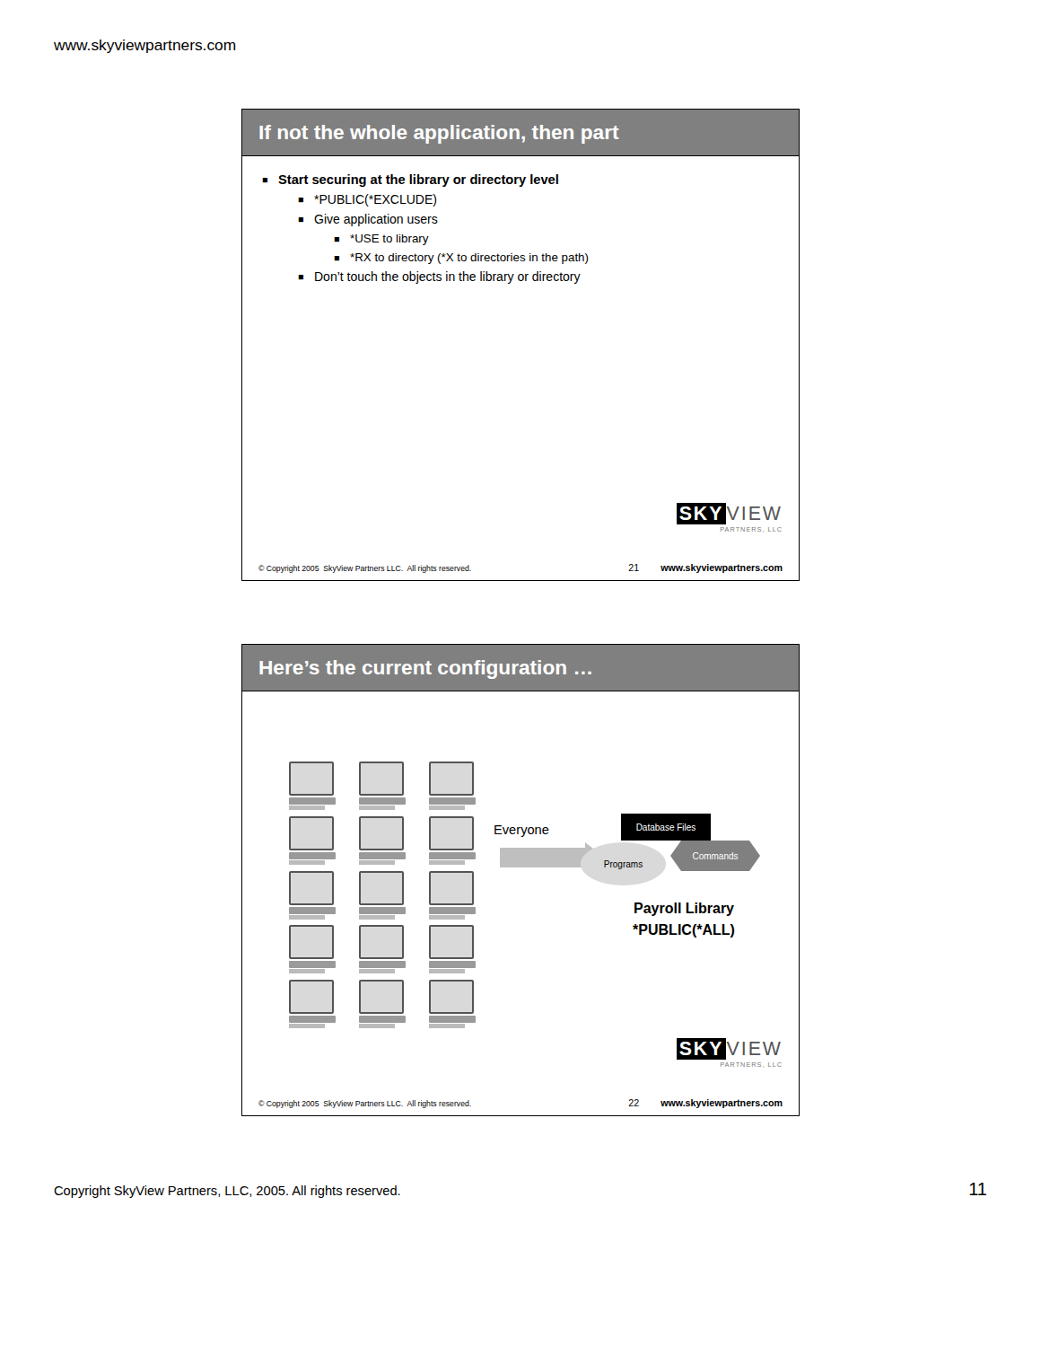www.skyviewpartners.com
If not the whole application, then part
Start securing at the library or directory level
*PUBLIC(*EXCLUDE)
Give application users
*USE to library
*RX to directory (*X to directories in the path)
Don’t touch the objects in the library or directory
SKY VIEW
PARTNERS, LLC
© Copyright 2005 SkyView Partners LLC. All rights reserved.
21
www.skyviewpartners.com
Here’s the current configuration …
Everyone
Database Files
Programs
Commands
Payroll Library *PUBLIC(*ALL)
SKY VIEW
PARTNERS, LLC
© Copyright 2005 SkyView Partners LLC. All rights reserved.
22
www.skyviewpartners.com
Copyright SkyView Partners, LLC, 2005. All rights reserved.
11